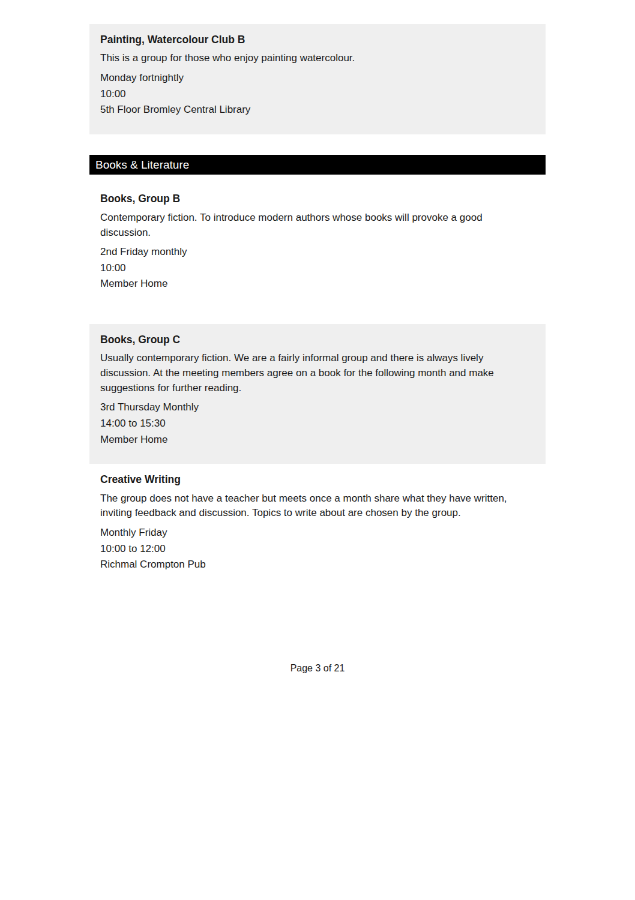Painting, Watercolour Club B
This is a group for those who enjoy painting watercolour.
Monday fortnightly
10:00
5th Floor Bromley Central Library
Books & Literature
Books, Group B
Contemporary fiction. To introduce modern authors whose books will provoke a good discussion.
2nd Friday monthly
10:00
Member Home
Books, Group C
Usually contemporary fiction. We are a fairly informal group and there is always lively discussion. At the meeting members agree on a book for the following month and make suggestions for further reading.
3rd Thursday Monthly
14:00 to 15:30
Member Home
Creative Writing
The group does not have a teacher but meets once a month share what they have written, inviting feedback and discussion. Topics to write about are chosen by the group.
Monthly Friday
10:00 to 12:00
Richmal Crompton Pub
Page 3 of 21